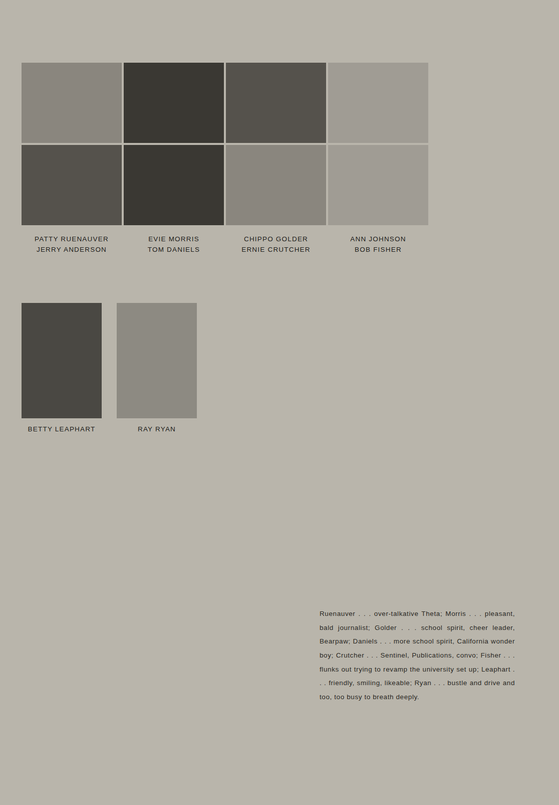PATTY RUENAUVER
JERRY ANDERSON
EVIE MORRIS
TOM DANIELS
CHIPPO GOLDER
ERNIE CRUTCHER
ANN JOHNSON
BOB FISHER
BETTY LEAPHART
RAY RYAN
Ruenauver . . . over-talkative Theta; Morris . . . pleasant, bald journalist; Golder . . . school spirit, cheer leader, Bearpaw; Daniels . . . more school spirit, California wonder boy; Crutcher . . . Sentinel, Publications, convo; Fisher . . . flunks out trying to revamp the university set up; Leaphart . . . friendly, smiling, likeable; Ryan . . . bustle and drive and too, too busy to breath deeply.